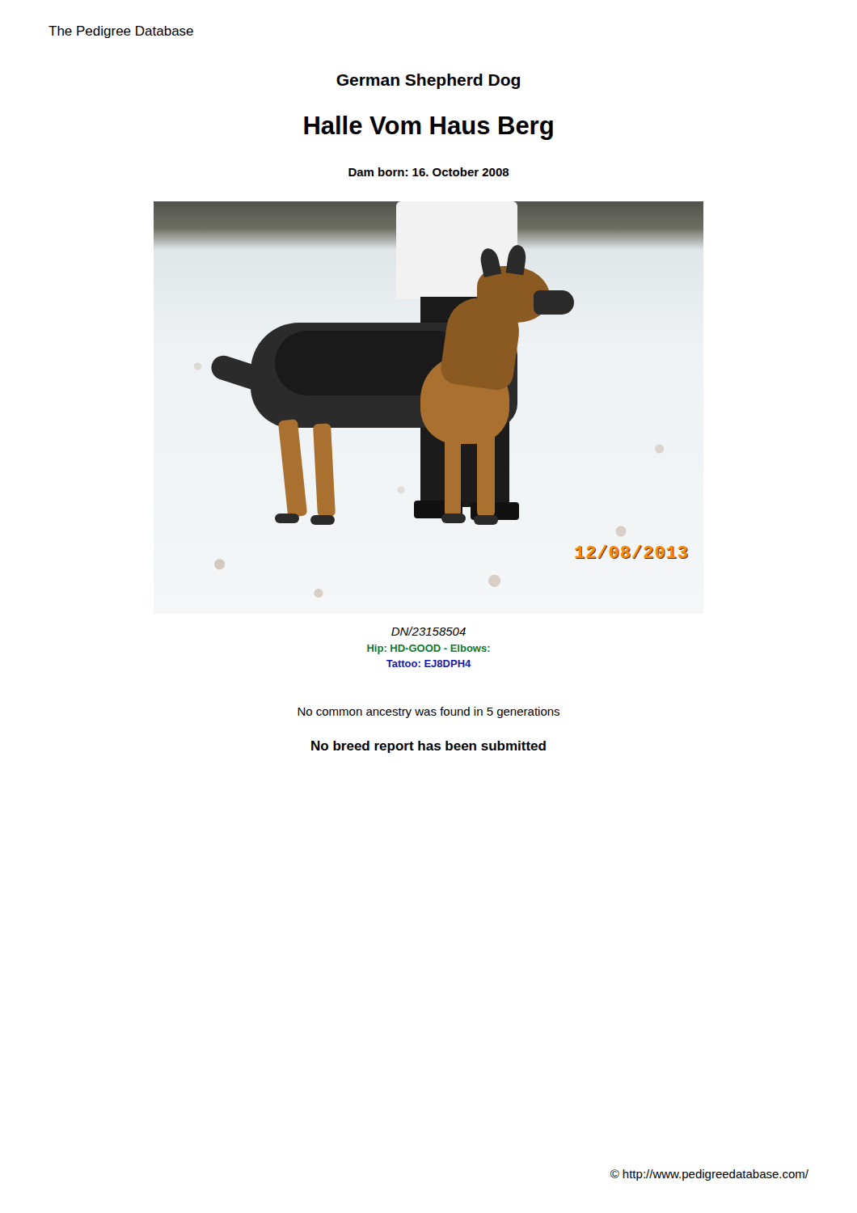The Pedigree Database
German Shepherd Dog
Halle Vom Haus Berg
Dam born: 16. October 2008
12/08/2013
DN/23158504
Hip: HD-GOOD - Elbows:
Tattoo: EJ8DPH4
No common ancestry was found in 5 generations
No breed report has been submitted
© http://www.pedigreedatabase.com/